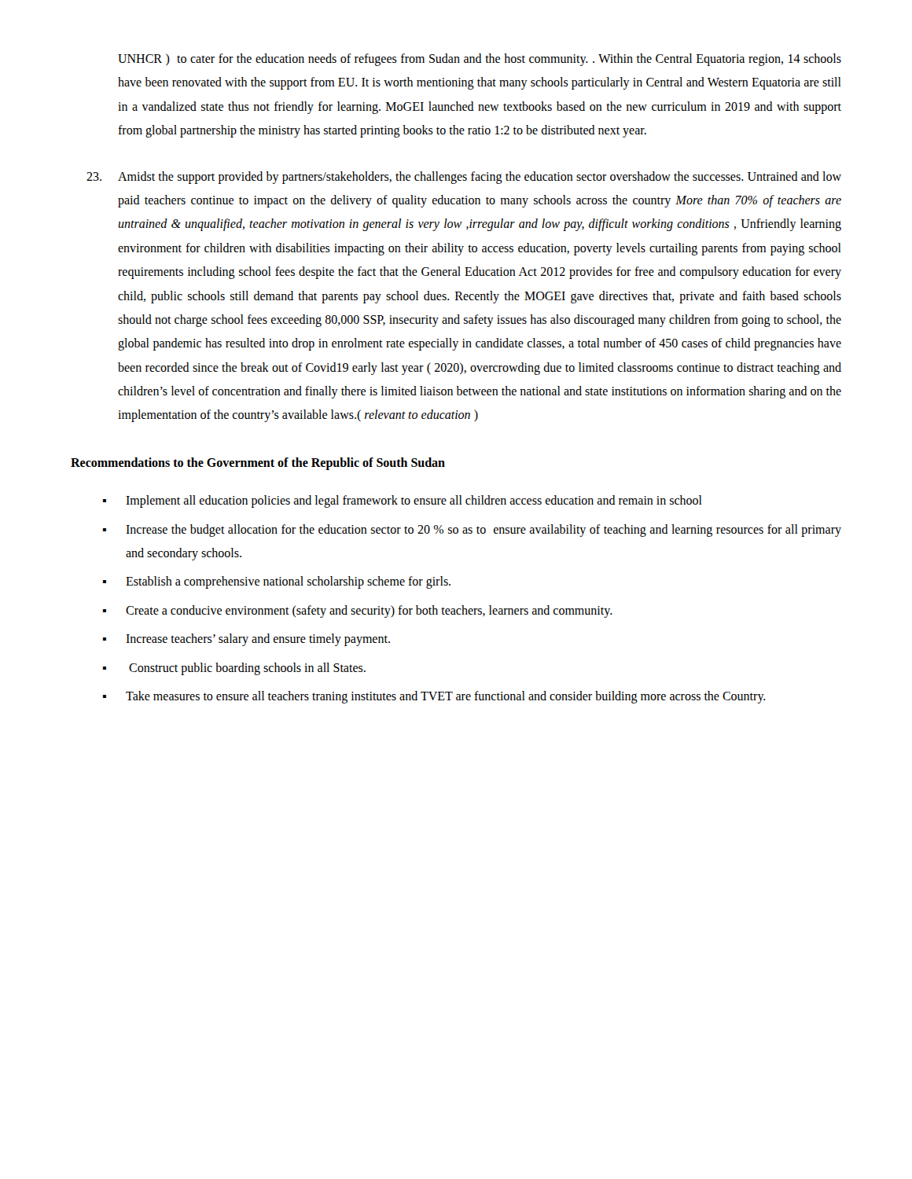UNHCR ) to cater for the education needs of refugees from Sudan and the host community. . Within the Central Equatoria region, 14 schools have been renovated with the support from EU. It is worth mentioning that many schools particularly in Central and Western Equatoria are still in a vandalized state thus not friendly for learning. MoGEI launched new textbooks based on the new curriculum in 2019 and with support from global partnership the ministry has started printing books to the ratio 1:2 to be distributed next year.
Amidst the support provided by partners/stakeholders, the challenges facing the education sector overshadow the successes. Untrained and low paid teachers continue to impact on the delivery of quality education to many schools across the country More than 70% of teachers are untrained & unqualified, teacher motivation in general is very low ,irregular and low pay, difficult working conditions , Unfriendly learning environment for children with disabilities impacting on their ability to access education, poverty levels curtailing parents from paying school requirements including school fees despite the fact that the General Education Act 2012 provides for free and compulsory education for every child, public schools still demand that parents pay school dues. Recently the MOGEI gave directives that, private and faith based schools should not charge school fees exceeding 80,000 SSP, insecurity and safety issues has also discouraged many children from going to school, the global pandemic has resulted into drop in enrolment rate especially in candidate classes, a total number of 450 cases of child pregnancies have been recorded since the break out of Covid19 early last year ( 2020), overcrowding due to limited classrooms continue to distract teaching and children’s level of concentration and finally there is limited liaison between the national and state institutions on information sharing and on the implementation of the country’s available laws.( relevant to education )
Recommendations to the Government of the Republic of South Sudan
Implement all education policies and legal framework to ensure all children access education and remain in school
Increase the budget allocation for the education sector to 20 % so as to ensure availability of teaching and learning resources for all primary and secondary schools.
Establish a comprehensive national scholarship scheme for girls.
Create a conducive environment (safety and security) for both teachers, learners and community.
Increase teachers’ salary and ensure timely payment.
Construct public boarding schools in all States.
Take measures to ensure all teachers traning institutes and TVET are functional and consider building more across the Country.